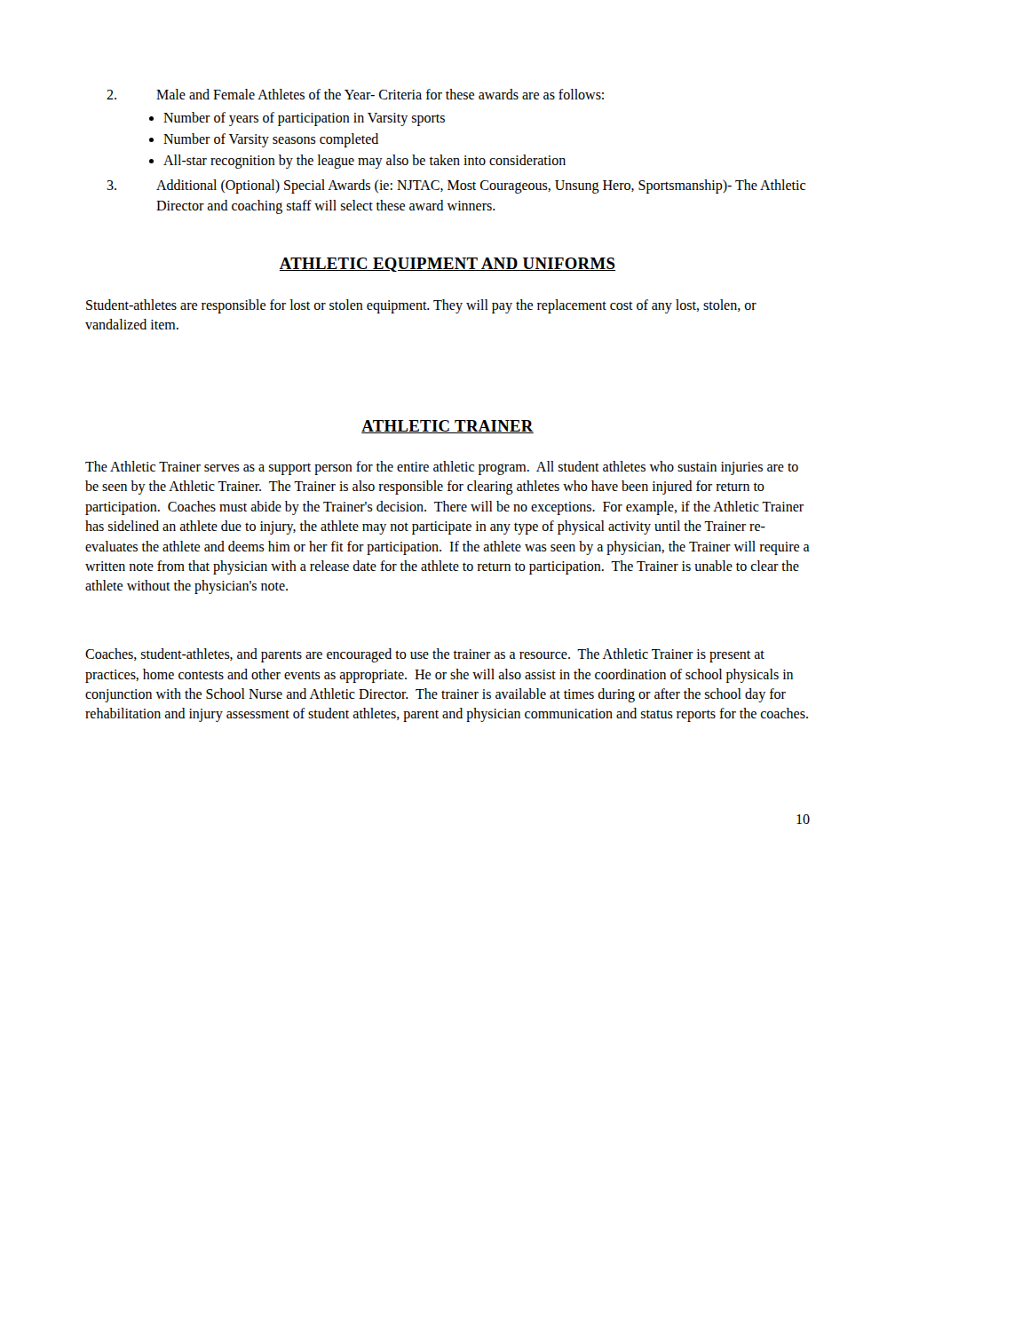2.
Male and Female Athletes of the Year- Criteria for these awards are as follows:
Number of years of participation in Varsity sports
Number of Varsity seasons completed
All-star recognition by the league may also be taken into consideration
3.
Additional (Optional) Special Awards (ie: NJTAC, Most Courageous, Unsung Hero, Sportsmanship)- The Athletic Director and coaching staff will select these award winners.
ATHLETIC EQUIPMENT AND UNIFORMS
Student-athletes are responsible for lost or stolen equipment. They will pay the replacement cost of any lost, stolen, or vandalized item.
ATHLETIC TRAINER
The Athletic Trainer serves as a support person for the entire athletic program. All student athletes who sustain injuries are to be seen by the Athletic Trainer. The Trainer is also responsible for clearing athletes who have been injured for return to participation. Coaches must abide by the Trainer's decision. There will be no exceptions. For example, if the Athletic Trainer has sidelined an athlete due to injury, the athlete may not participate in any type of physical activity until the Trainer re-evaluates the athlete and deems him or her fit for participation. If the athlete was seen by a physician, the Trainer will require a written note from that physician with a release date for the athlete to return to participation. The Trainer is unable to clear the athlete without the physician's note.
Coaches, student-athletes, and parents are encouraged to use the trainer as a resource. The Athletic Trainer is present at practices, home contests and other events as appropriate. He or she will also assist in the coordination of school physicals in conjunction with the School Nurse and Athletic Director. The trainer is available at times during or after the school day for rehabilitation and injury assessment of student athletes, parent and physician communication and status reports for the coaches.
10